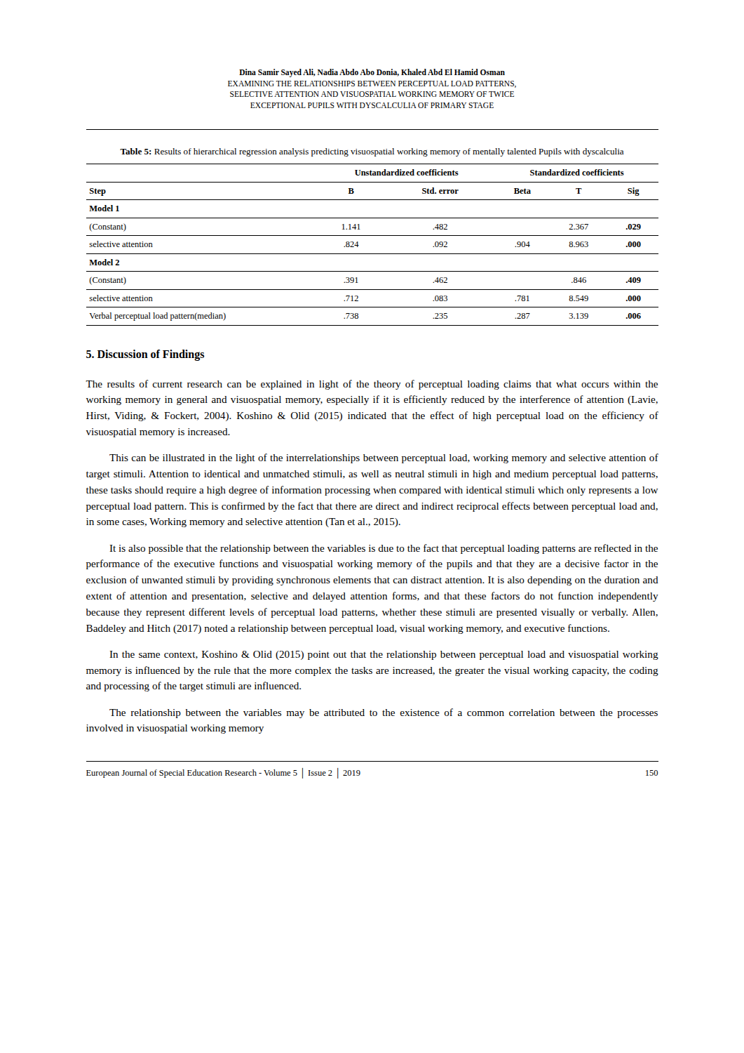Dina Samir Sayed Ali, Nadia Abdo Abo Donia, Khaled Abd El Hamid Osman
EXAMINING THE RELATIONSHIPS BETWEEN PERCEPTUAL LOAD PATTERNS,
SELECTIVE ATTENTION AND VISUOSPATIAL WORKING MEMORY OF TWICE
EXCEPTIONAL PUPILS WITH DYSCALCULIA OF PRIMARY STAGE
Table 5: Results of hierarchical regression analysis predicting visuospatial working memory of mentally talented Pupils with dyscalculia
| | Unstandardized coefficients | Standardized coefficients |
| --- | --- | --- |
| Step | B | Std. error | Beta | T | Sig |
| Model 1 |
| (Constant) | 1.141 | .482 | | 2.367 | .029 |
| selective attention | .824 | .092 | .904 | 8.963 | .000 |
| Model 2 |
| (Constant) | .391 | .462 | | .846 | .409 |
| selective attention | .712 | .083 | .781 | 8.549 | .000 |
| Verbal perceptual load pattern(median) | .738 | .235 | .287 | 3.139 | .006 |
5. Discussion of Findings
The results of current research can be explained in light of the theory of perceptual loading claims that what occurs within the working memory in general and visuospatial memory, especially if it is efficiently reduced by the interference of attention (Lavie, Hirst, Viding, & Fockert, 2004). Koshino & Olid (2015) indicated that the effect of high perceptual load on the efficiency of visuospatial memory is increased.
This can be illustrated in the light of the interrelationships between perceptual load, working memory and selective attention of target stimuli. Attention to identical and unmatched stimuli, as well as neutral stimuli in high and medium perceptual load patterns, these tasks should require a high degree of information processing when compared with identical stimuli which only represents a low perceptual load pattern. This is confirmed by the fact that there are direct and indirect reciprocal effects between perceptual load and, in some cases, Working memory and selective attention (Tan et al., 2015).
It is also possible that the relationship between the variables is due to the fact that perceptual loading patterns are reflected in the performance of the executive functions and visuospatial working memory of the pupils and that they are a decisive factor in the exclusion of unwanted stimuli by providing synchronous elements that can distract attention. It is also depending on the duration and extent of attention and presentation, selective and delayed attention forms, and that these factors do not function independently because they represent different levels of perceptual load patterns, whether these stimuli are presented visually or verbally. Allen, Baddeley and Hitch (2017) noted a relationship between perceptual load, visual working memory, and executive functions.
In the same context, Koshino & Olid (2015) point out that the relationship between perceptual load and visuospatial working memory is influenced by the rule that the more complex the tasks are increased, the greater the visual working capacity, the coding and processing of the target stimuli are influenced.
The relationship between the variables may be attributed to the existence of a common correlation between the processes involved in visuospatial working memory
European Journal of Special Education Research - Volume 5 │ Issue 2 │ 2019 150